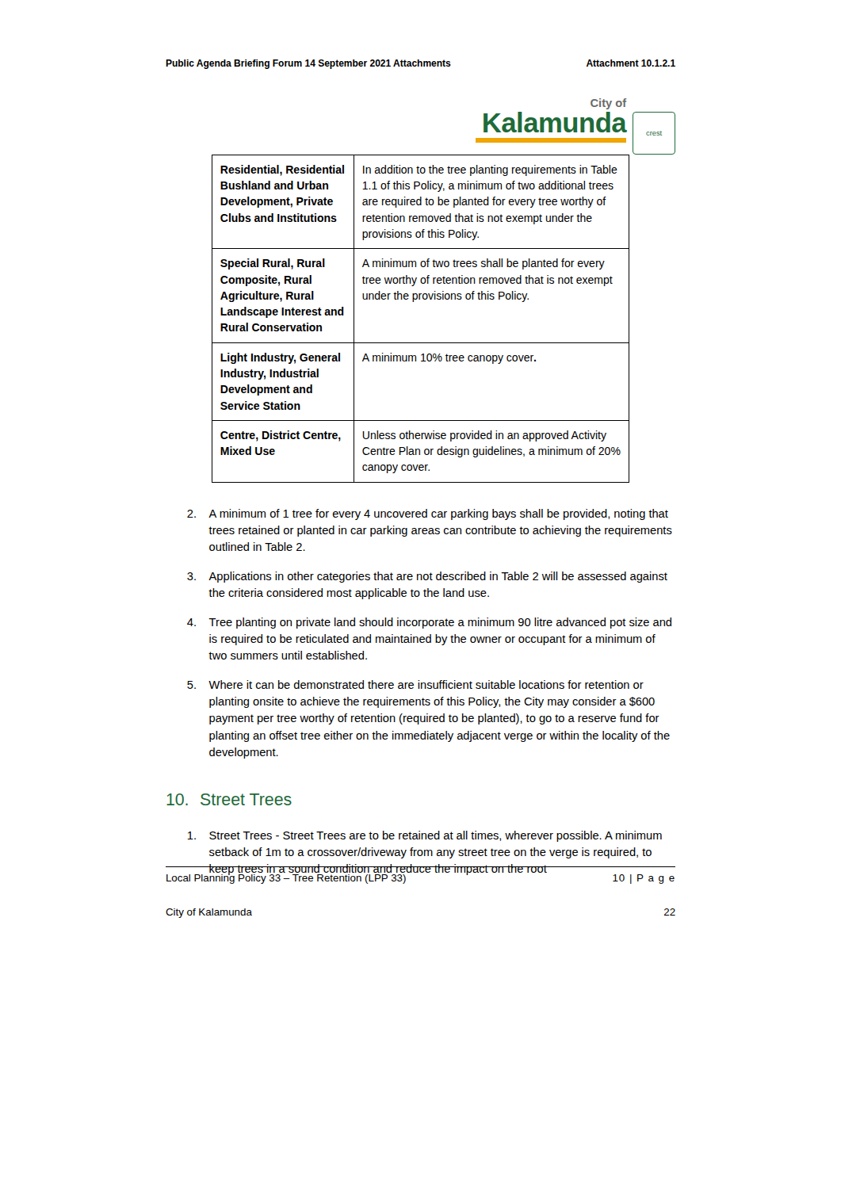Public Agenda Briefing Forum 14 September 2021 Attachments
Attachment 10.1.2.1
City of
Kalamunda
crest
| Residential, Residential Bushland and Urban Development, Private Clubs and Institutions | In addition to the tree planting requirements in Table 1.1 of this Policy, a minimum of two additional trees are required to be planted for every tree worthy of retention removed that is not exempt under the provisions of this Policy. |
| Special Rural, Rural Composite, Rural Agriculture, Rural Landscape Interest and Rural Conservation | A minimum of two trees shall be planted for every tree worthy of retention removed that is not exempt under the provisions of this Policy. |
| Light Industry, General Industry, Industrial Development and Service Station | A minimum 10% tree canopy cover . |
| Centre, District Centre, Mixed Use | Unless otherwise provided in an approved Activity Centre Plan or design guidelines, a minimum of 20% canopy cover. |
A minimum of 1 tree for every 4 uncovered car parking bays shall be provided, noting that trees retained or planted in car parking areas can contribute to achieving the requirements outlined in Table 2.
Applications in other categories that are not described in Table 2 will be assessed against the criteria considered most applicable to the land use.
Tree planting on private land should incorporate a minimum 90 litre advanced pot size and is required to be reticulated and maintained by the owner or occupant for a minimum of two summers until established.
Where it can be demonstrated there are insufficient suitable locations for retention or planting onsite to achieve the requirements of this Policy, the City may consider a $600 payment per tree worthy of retention (required to be planted), to go to a reserve fund for planting an offset tree either on the immediately adjacent verge or within the locality of the development.
10. Street Trees
Street Trees - Street Trees are to be retained at all times, wherever possible. A minimum setback of 1m to a crossover/driveway from any street tree on the verge is required, to keep trees in a sound condition and reduce the impact on the root
Local Planning Policy 33 – Tree Retention (LPP 33)
10 | P a g e
City of Kalamunda
22